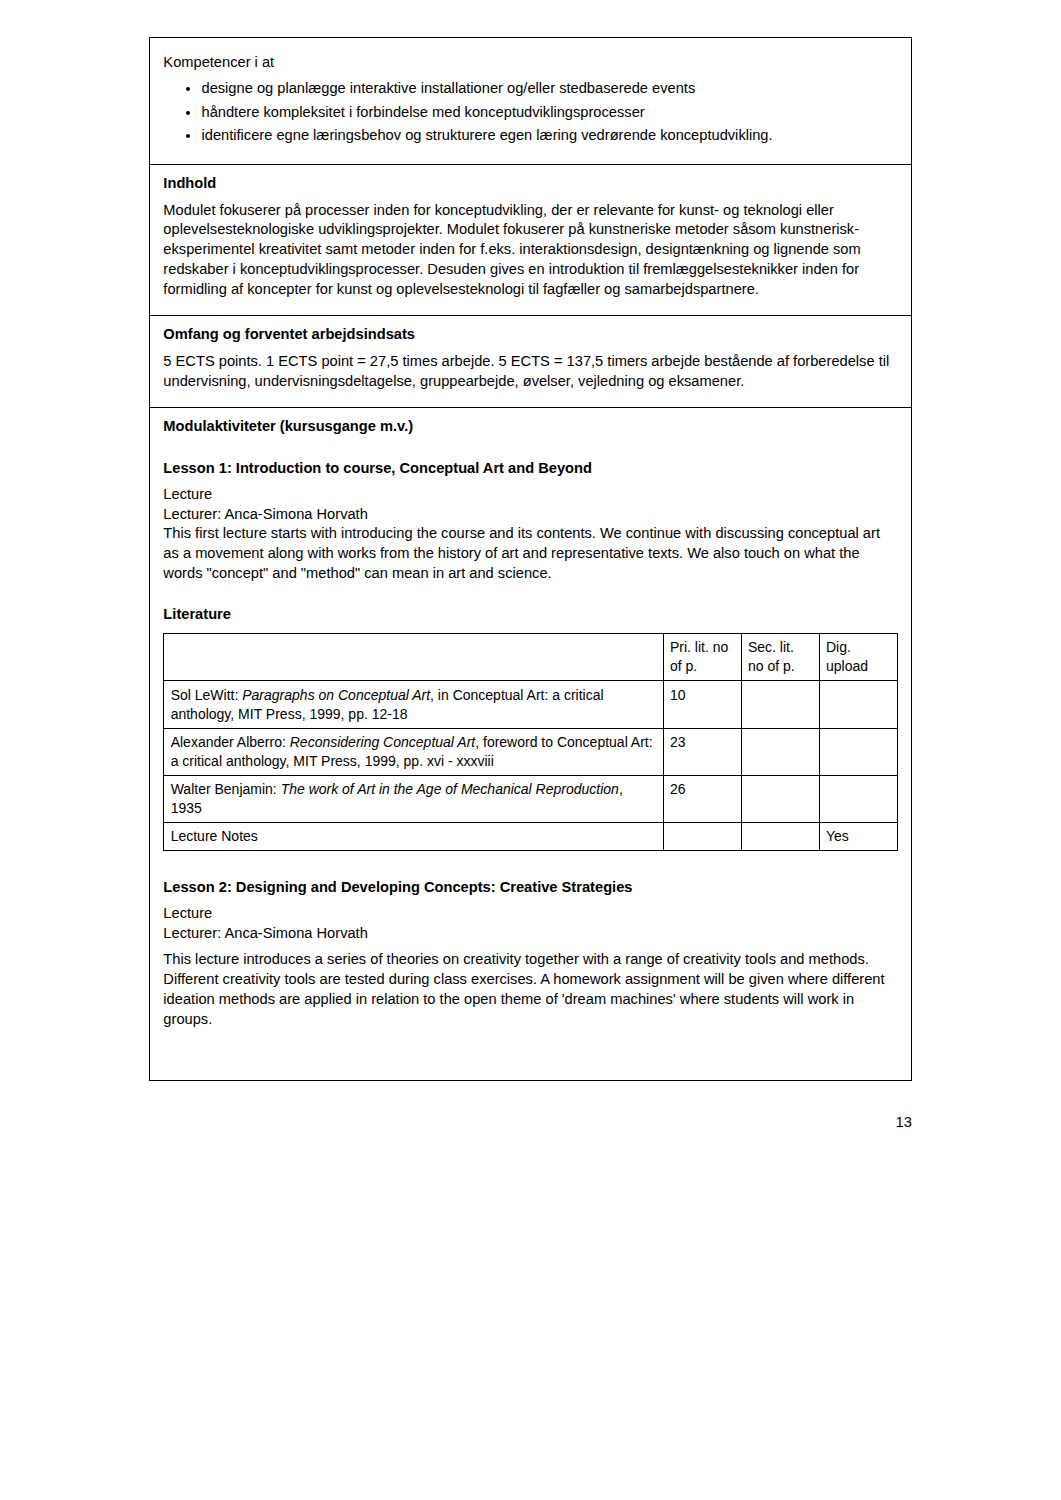Kompetencer i at
designe og planlægge interaktive installationer og/eller stedbaserede events
håndtere kompleksitet i forbindelse med konceptudviklingsprocesser
identificere egne læringsbehov og strukturere egen læring vedrørende konceptudvikling.
Indhold
Modulet fokuserer på processer inden for konceptudvikling, der er relevante for kunst- og teknologi eller oplevelsesteknologiske udviklingsprojekter. Modulet fokuserer på kunstneriske metoder såsom kunstnerisk-eksperimentel kreativitet samt metoder inden for f.eks. interaktionsdesign, designtænkning og lignende som redskaber i konceptudviklingsprocesser. Desuden gives en introduktion til fremlæggelsesteknikker inden for formidling af koncepter for kunst og oplevelsesteknologi til fagfæller og samarbejdspartnere.
Omfang og forventet arbejdsindsats
5 ECTS points. 1 ECTS point = 27,5 times arbejde. 5 ECTS = 137,5 timers arbejde bestående af forberedelse til undervisning, undervisningsdeltagelse, gruppearbejde, øvelser, vejledning og eksamener.
Modulaktiviteter (kursusgange m.v.)
Lesson 1: Introduction to course, Conceptual Art and Beyond
Lecture
Lecturer: Anca-Simona Horvath
This first lecture starts with introducing the course and its contents. We continue with discussing conceptual art as a movement along with works from the history of art and representative texts. We also touch on what the words "concept" and "method" can mean in art and science.
Literature
| | Pri. lit. no of p. | Sec. lit. no of p. | Dig. upload |
| --- | --- | --- | --- |
| Sol LeWitt: Paragraphs on Conceptual Art , in Conceptual Art: a critical anthology, MIT Press, 1999, pp. 12-18 | 10 | | |
| Alexander Alberro: Reconsidering Conceptual Art , foreword to Conceptual Art: a critical anthology, MIT Press, 1999, pp. xvi - xxxviii | 23 | | |
| Walter Benjamin: The work of Art in the Age of Mechanical Reproduction , 1935 | 26 | | |
| Lecture Notes | | | Yes |
Lesson 2: Designing and Developing Concepts: Creative Strategies
Lecture
Lecturer: Anca-Simona Horvath
This lecture introduces a series of theories on creativity together with a range of creativity tools and methods. Different creativity tools are tested during class exercises. A homework assignment will be given where different ideation methods are applied in relation to the open theme of 'dream machines' where students will work in groups.
13